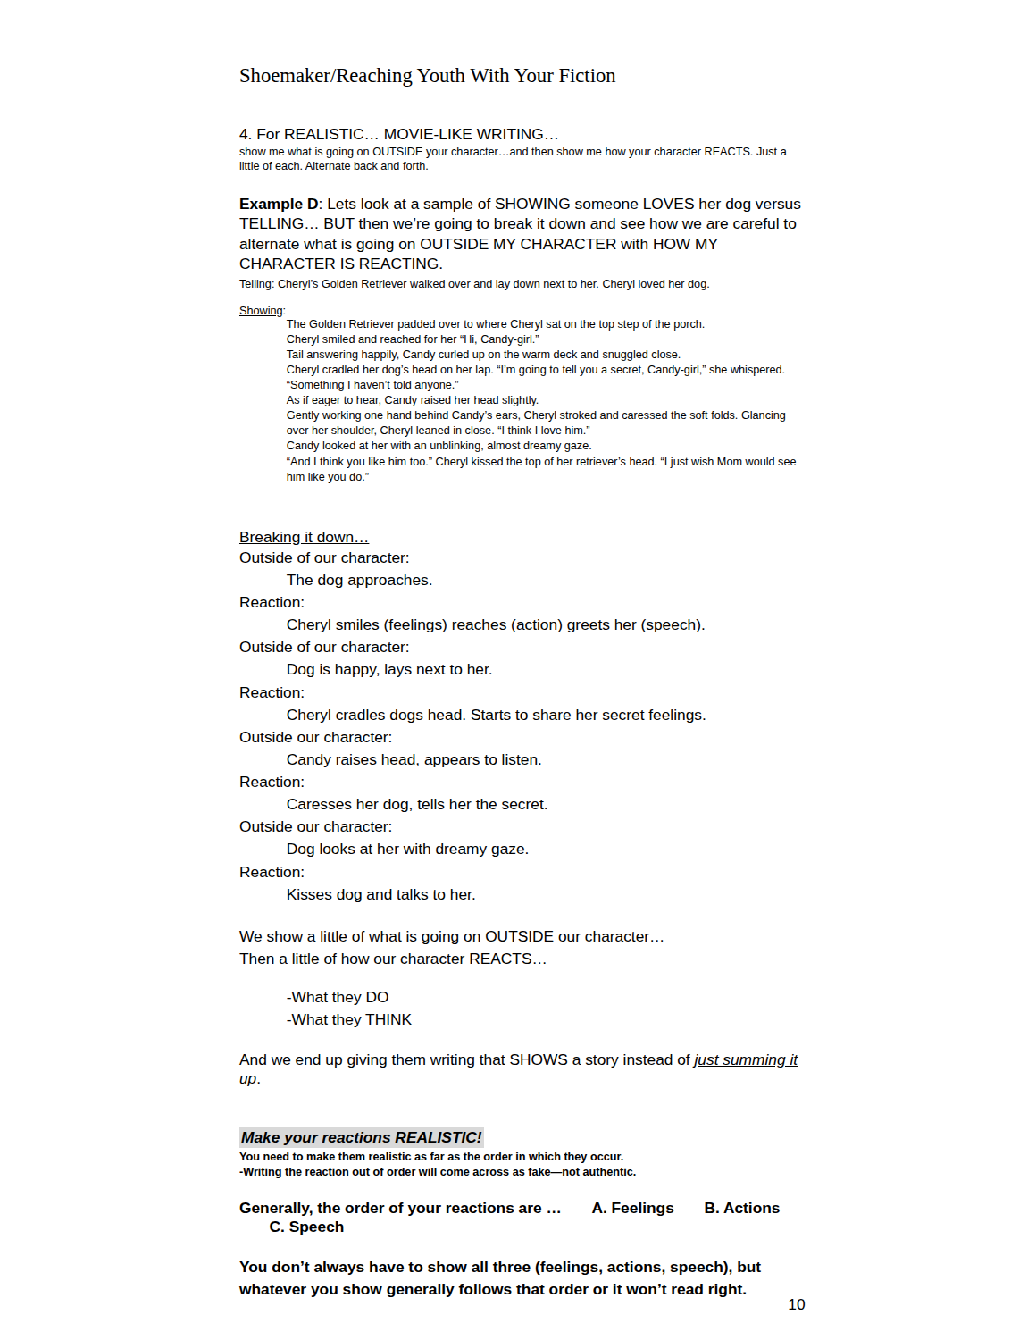Shoemaker/Reaching Youth With Your Fiction
4. For REALISTIC… MOVIE-LIKE WRITING…
show me what is going on OUTSIDE your character…and then show me how your character REACTS. Just a little of each. Alternate back and forth.
Example D: Lets look at a sample of SHOWING someone LOVES her dog versus TELLING… BUT then we’re going to break it down and see how we are careful to alternate what is going on OUTSIDE MY CHARACTER with HOW MY CHARACTER IS REACTING.
Telling: Cheryl’s Golden Retriever walked over and lay down next to her. Cheryl loved her dog.
Showing:
The Golden Retriever padded over to where Cheryl sat on the top step of the porch.
Cheryl smiled and reached for her “Hi, Candy-girl.”
Tail answering happily, Candy curled up on the warm deck and snuggled close.
Cheryl cradled her dog’s head on her lap. “I’m going to tell you a secret, Candy-girl,” she whispered. “Something I haven’t told anyone.”
As if eager to hear, Candy raised her head slightly.
Gently working one hand behind Candy’s ears, Cheryl stroked and caressed the soft folds. Glancing over her shoulder, Cheryl leaned in close. “I think I love him.”
Candy looked at her with an unblinking, almost dreamy gaze.
“And I think you like him too.” Cheryl kissed the top of her retriever’s head. “I just wish Mom would see him like you do.”
Breaking it down…
Outside of our character:
The dog approaches.
Reaction:
Cheryl smiles (feelings) reaches (action) greets her (speech).
Outside of our character:
Dog is happy, lays next to her.
Reaction:
Cheryl cradles dogs head. Starts to share her secret feelings.
Outside our character:
Candy raises head, appears to listen.
Reaction:
Caresses her dog, tells her the secret.
Outside our character:
Dog looks at her with dreamy gaze.
Reaction:
Kisses dog and talks to her.
We show a little of what is going on OUTSIDE our character…
Then a little of how our character REACTS…
-What they DO
-What they THINK
And we end up giving them writing that SHOWS a story instead of just summing it up.
Make your reactions REALISTIC!
You need to make them realistic as far as the order in which they occur.
-Writing the reaction out of order will come across as fake—not authentic.
Generally, the order of your reactions are … A. Feelings B. Actions C. Speech
You don’t always have to show all three (feelings, actions, speech), but whatever you show generally follows that order or it won’t read right.
10